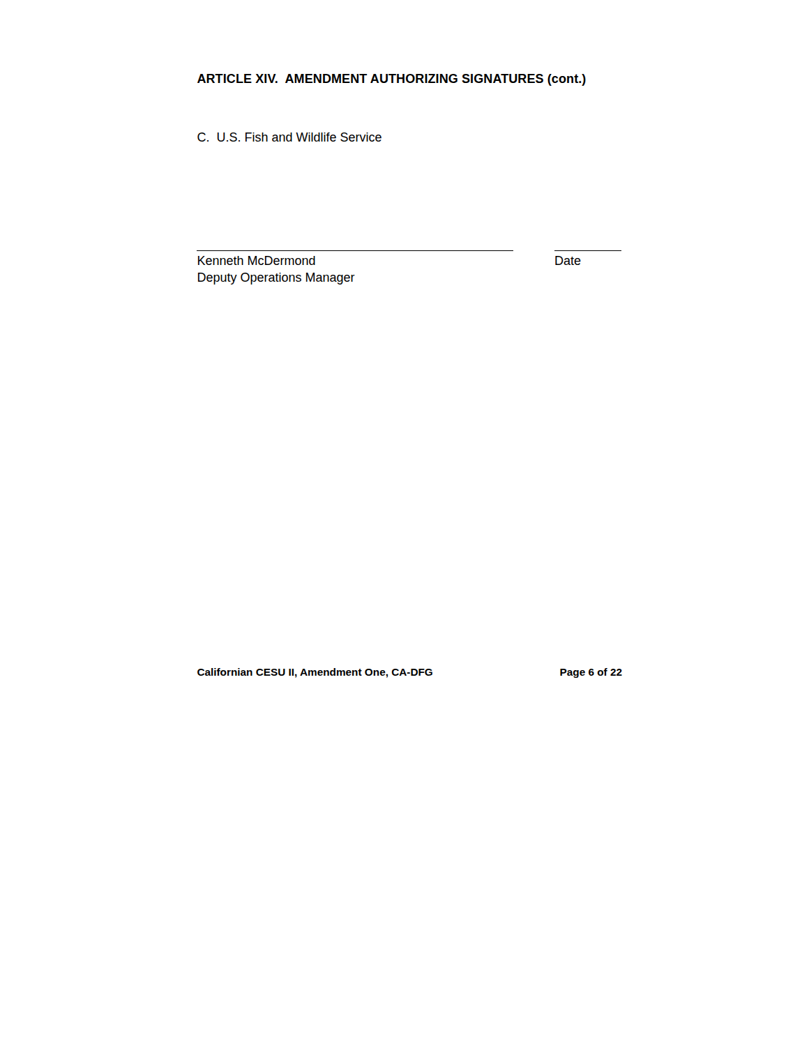ARTICLE XIV. AMENDMENT AUTHORIZING SIGNATURES (cont.)
C. U.S. Fish and Wildlife Service
Kenneth McDermond
Deputy Operations Manager
Date
Californian CESU II, Amendment One, CA-DFG Page 6 of 22